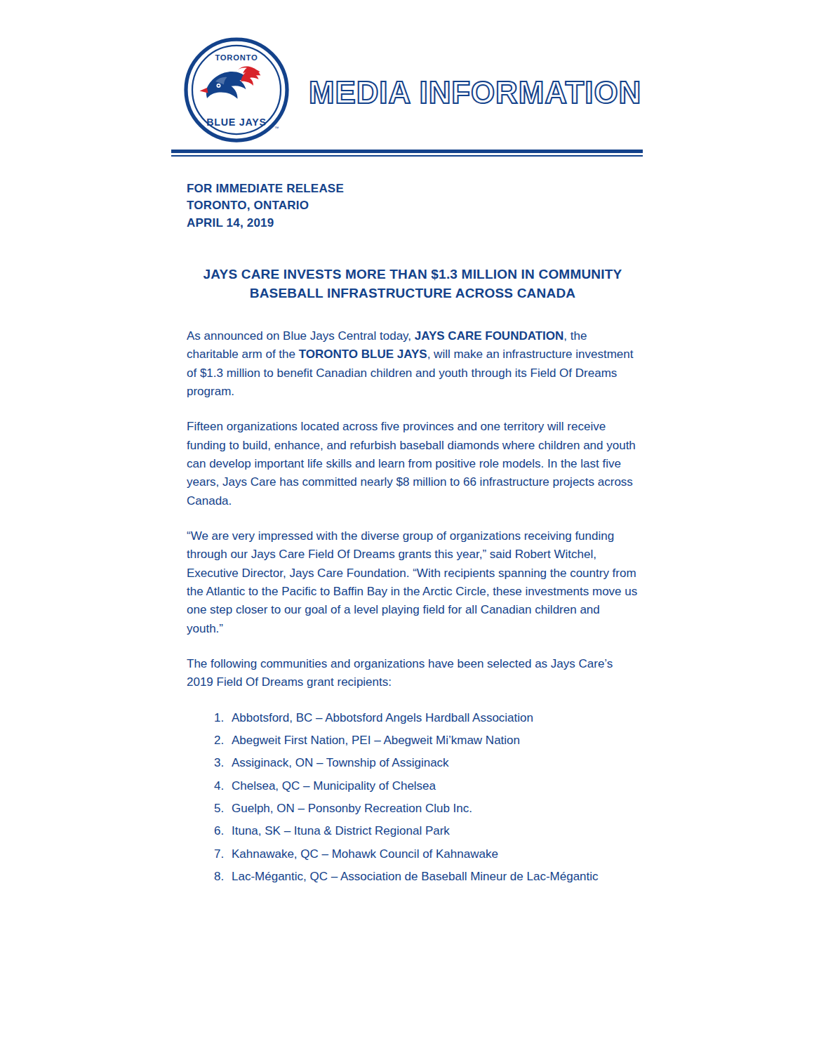TORONTO BLUE JAYS ™
MEDIA INFORMATION
FOR IMMEDIATE RELEASE TORONTO, ONTARIO APRIL 14, 2019
JAYS CARE INVESTS MORE THAN $1.3 MILLION IN COMMUNITY BASEBALL INFRASTRUCTURE ACROSS CANADA
As announced on Blue Jays Central today, JAYS CARE FOUNDATION, the charitable arm of the TORONTO BLUE JAYS, will make an infrastructure investment of $1.3 million to benefit Canadian children and youth through its Field Of Dreams program.
Fifteen organizations located across five provinces and one territory will receive funding to build, enhance, and refurbish baseball diamonds where children and youth can develop important life skills and learn from positive role models. In the last five years, Jays Care has committed nearly $8 million to 66 infrastructure projects across Canada.
“We are very impressed with the diverse group of organizations receiving funding through our Jays Care Field Of Dreams grants this year,” said Robert Witchel, Executive Director, Jays Care Foundation. “With recipients spanning the country from the Atlantic to the Pacific to Baffin Bay in the Arctic Circle, these investments move us one step closer to our goal of a level playing field for all Canadian children and youth.”
The following communities and organizations have been selected as Jays Care’s 2019 Field Of Dreams grant recipients:
Abbotsford, BC – Abbotsford Angels Hardball Association
Abegweit First Nation, PEI – Abegweit Mi’kmaw Nation
Assiginack, ON – Township of Assiginack
Chelsea, QC – Municipality of Chelsea
Guelph, ON – Ponsonby Recreation Club Inc.
Ituna, SK – Ituna & District Regional Park
Kahnawake, QC – Mohawk Council of Kahnawake
Lac-Mégantic, QC – Association de Baseball Mineur de Lac-Mégantic